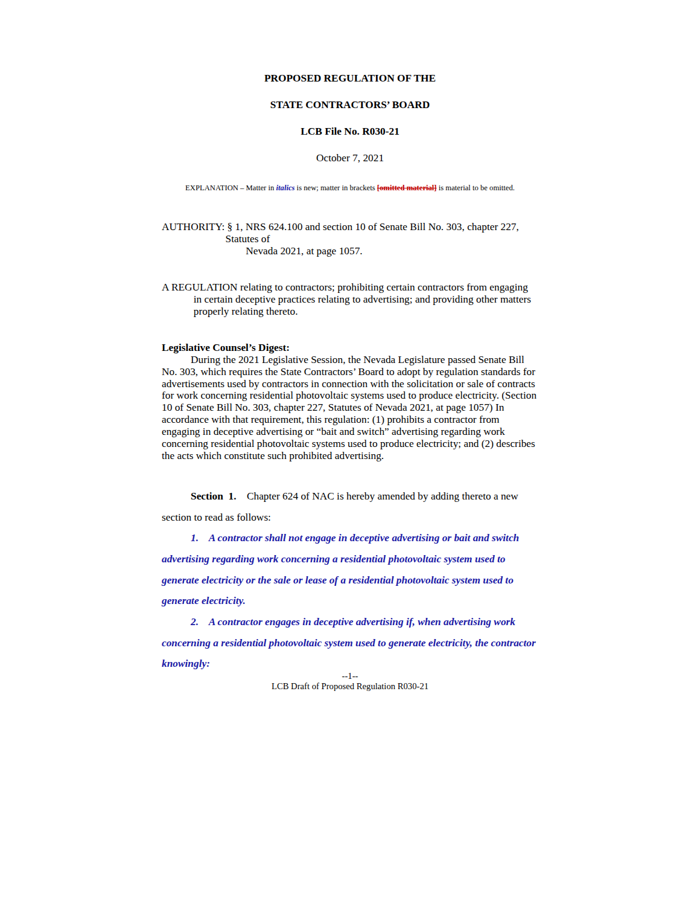PROPOSED REGULATION OF THE
STATE CONTRACTORS’ BOARD
LCB File No. R030-21
October 7, 2021
EXPLANATION – Matter in italics is new; matter in brackets [omitted material] is material to be omitted.
AUTHORITY: § 1, NRS 624.100 and section 10 of Senate Bill No. 303, chapter 227, Statutes of Nevada 2021, at page 1057.
A REGULATION relating to contractors; prohibiting certain contractors from engaging in certain deceptive practices relating to advertising; and providing other matters properly relating thereto.
Legislative Counsel’s Digest:
During the 2021 Legislative Session, the Nevada Legislature passed Senate Bill No. 303, which requires the State Contractors’ Board to adopt by regulation standards for advertisements used by contractors in connection with the solicitation or sale of contracts for work concerning residential photovoltaic systems used to produce electricity. (Section 10 of Senate Bill No. 303, chapter 227, Statutes of Nevada 2021, at page 1057) In accordance with that requirement, this regulation: (1) prohibits a contractor from engaging in deceptive advertising or “bait and switch” advertising regarding work concerning residential photovoltaic systems used to produce electricity; and (2) describes the acts which constitute such prohibited advertising.
Section 1. Chapter 624 of NAC is hereby amended by adding thereto a new section to read as follows:
1. A contractor shall not engage in deceptive advertising or bait and switch advertising regarding work concerning a residential photovoltaic system used to generate electricity or the sale or lease of a residential photovoltaic system used to generate electricity.
2. A contractor engages in deceptive advertising if, when advertising work concerning a residential photovoltaic system used to generate electricity, the contractor knowingly:
--1--
LCB Draft of Proposed Regulation R030-21